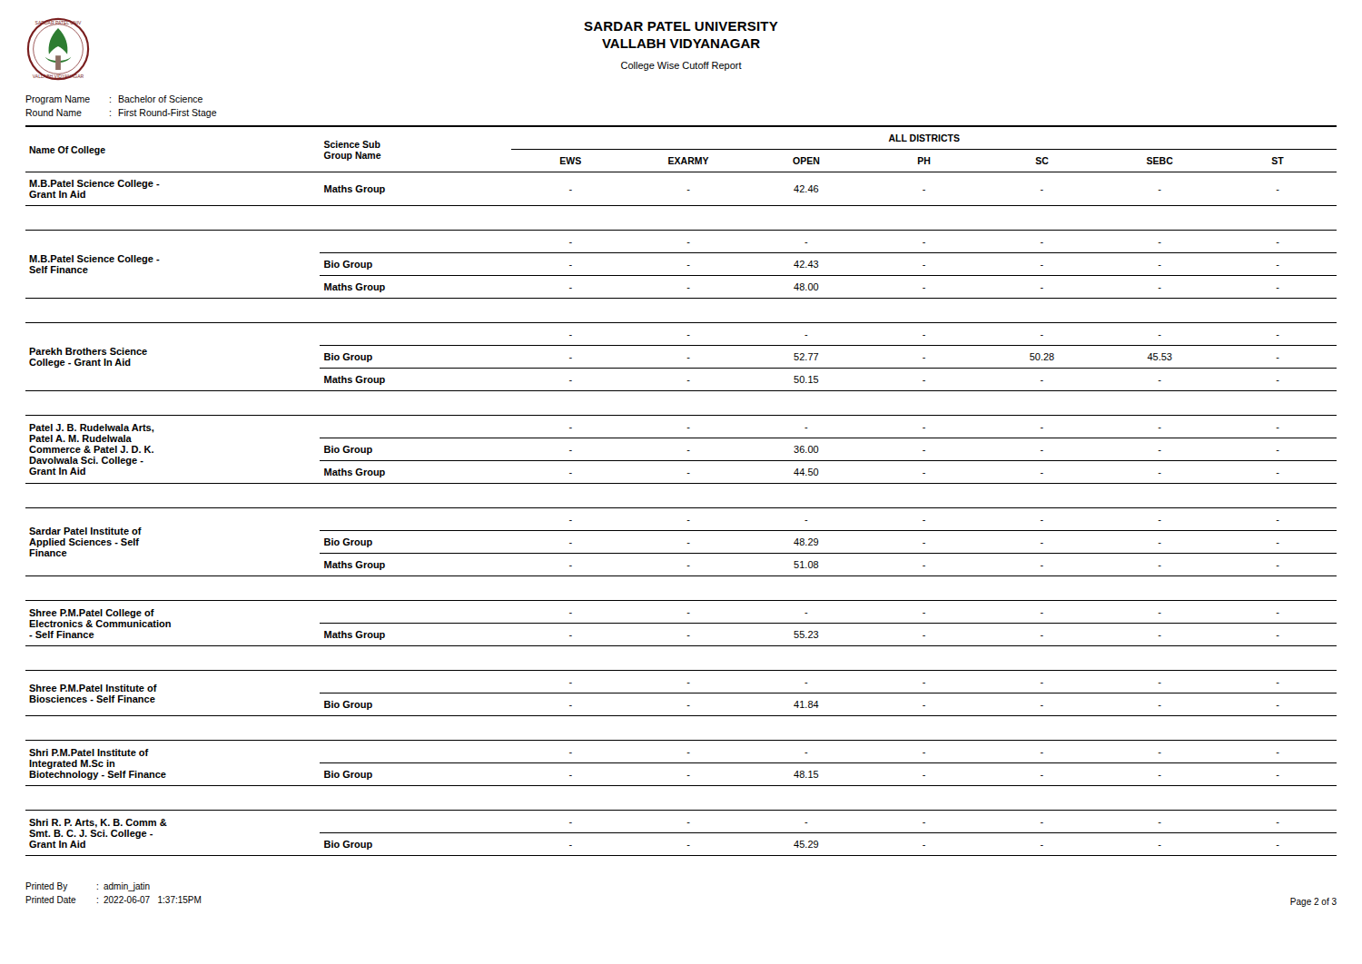SARDAR PATEL UNIV VALLABH VIDYANAGAR
SARDAR PATEL UNIVERSITY
VALLABH VIDYANAGAR
College Wise Cutoff Report
Program Name: Bachelor of Science
Round Name: First Round-First Stage
| Name Of College | Science Sub Group Name | ALL DISTRICTS |
| --- | --- | --- |
| EWS | EXARMY | OPEN | PH | SC | SEBC | ST |
| M.B.Patel Science College - Grant In Aid | Maths Group | - | - | 42.46 | - | - | - | - |
| M.B.Patel Science College - Self Finance | | - | - | - | - | - | - | - |
| Bio Group | - | - | 42.43 | - | - | - | - |
| Maths Group | - | - | 48.00 | - | - | - | - |
| Parekh Brothers Science College - Grant In Aid | | - | - | - | - | - | - | - |
| Bio Group | - | - | 52.77 | - | 50.28 | 45.53 | - |
| Maths Group | - | - | 50.15 | - | - | - | - |
| Patel J. B. Rudelwala Arts, Patel A. M. Rudelwala Commerce & Patel J. D. K. Davolwala Sci. College - Grant In Aid | | - | - | - | - | - | - | - |
| Bio Group | - | - | 36.00 | - | - | - | - |
| Maths Group | - | - | 44.50 | - | - | - | - |
| Sardar Patel Institute of Applied Sciences - Self Finance | | - | - | - | - | - | - | - |
| Bio Group | - | - | 48.29 | - | - | - | - |
| Maths Group | - | - | 51.08 | - | - | - | - |
| Shree P.M.Patel College of Electronics & Communication - Self Finance | | - | - | - | - | - | - | - |
| Maths Group | - | - | 55.23 | - | - | - | - |
| Shree P.M.Patel Institute of Biosciences - Self Finance | | - | - | - | - | - | - | - |
| Bio Group | - | - | 41.84 | - | - | - | - |
| Shri P.M.Patel Institute of Integrated M.Sc in Biotechnology - Self Finance | | - | - | - | - | - | - | - |
| Bio Group | - | - | 48.15 | - | - | - | - |
| Shri R. P. Arts, K. B. Comm & Smt. B. C. J. Sci. College - Grant In Aid | | - | - | - | - | - | - | - |
| Bio Group | - | - | 45.29 | - | - | - | - |
Printed By: admin_jatin
Printed Date: 2022-06-07 1:37:15PM
Page 2 of 3